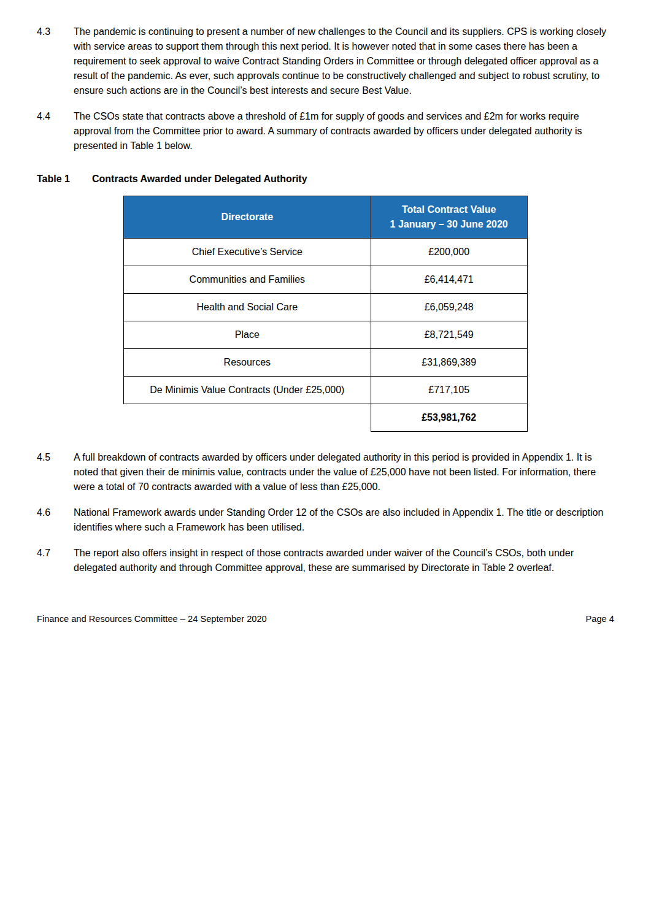4.3
The pandemic is continuing to present a number of new challenges to the Council and its suppliers. CPS is working closely with service areas to support them through this next period. It is however noted that in some cases there has been a requirement to seek approval to waive Contract Standing Orders in Committee or through delegated officer approval as a result of the pandemic. As ever, such approvals continue to be constructively challenged and subject to robust scrutiny, to ensure such actions are in the Council’s best interests and secure Best Value.
4.4
The CSOs state that contracts above a threshold of £1m for supply of goods and services and £2m for works require approval from the Committee prior to award. A summary of contracts awarded by officers under delegated authority is presented in Table 1 below.
Table 1 Contracts Awarded under Delegated Authority
| Directorate | Total Contract Value 1 January – 30 June 2020 |
| --- | --- |
| Chief Executive’s Service | £200,000 |
| Communities and Families | £6,414,471 |
| Health and Social Care | £6,059,248 |
| Place | £8,721,549 |
| Resources | £31,869,389 |
| De Minimis Value Contracts (Under £25,000) | £717,105 |
| | £53,981,762 |
4.5
A full breakdown of contracts awarded by officers under delegated authority in this period is provided in Appendix 1. It is noted that given their de minimis value, contracts under the value of £25,000 have not been listed. For information, there were a total of 70 contracts awarded with a value of less than £25,000.
4.6
National Framework awards under Standing Order 12 of the CSOs are also included in Appendix 1. The title or description identifies where such a Framework has been utilised.
4.7
The report also offers insight in respect of those contracts awarded under waiver of the Council’s CSOs, both under delegated authority and through Committee approval, these are summarised by Directorate in Table 2 overleaf.
Finance and Resources Committee – 24 September 2020
Page 4